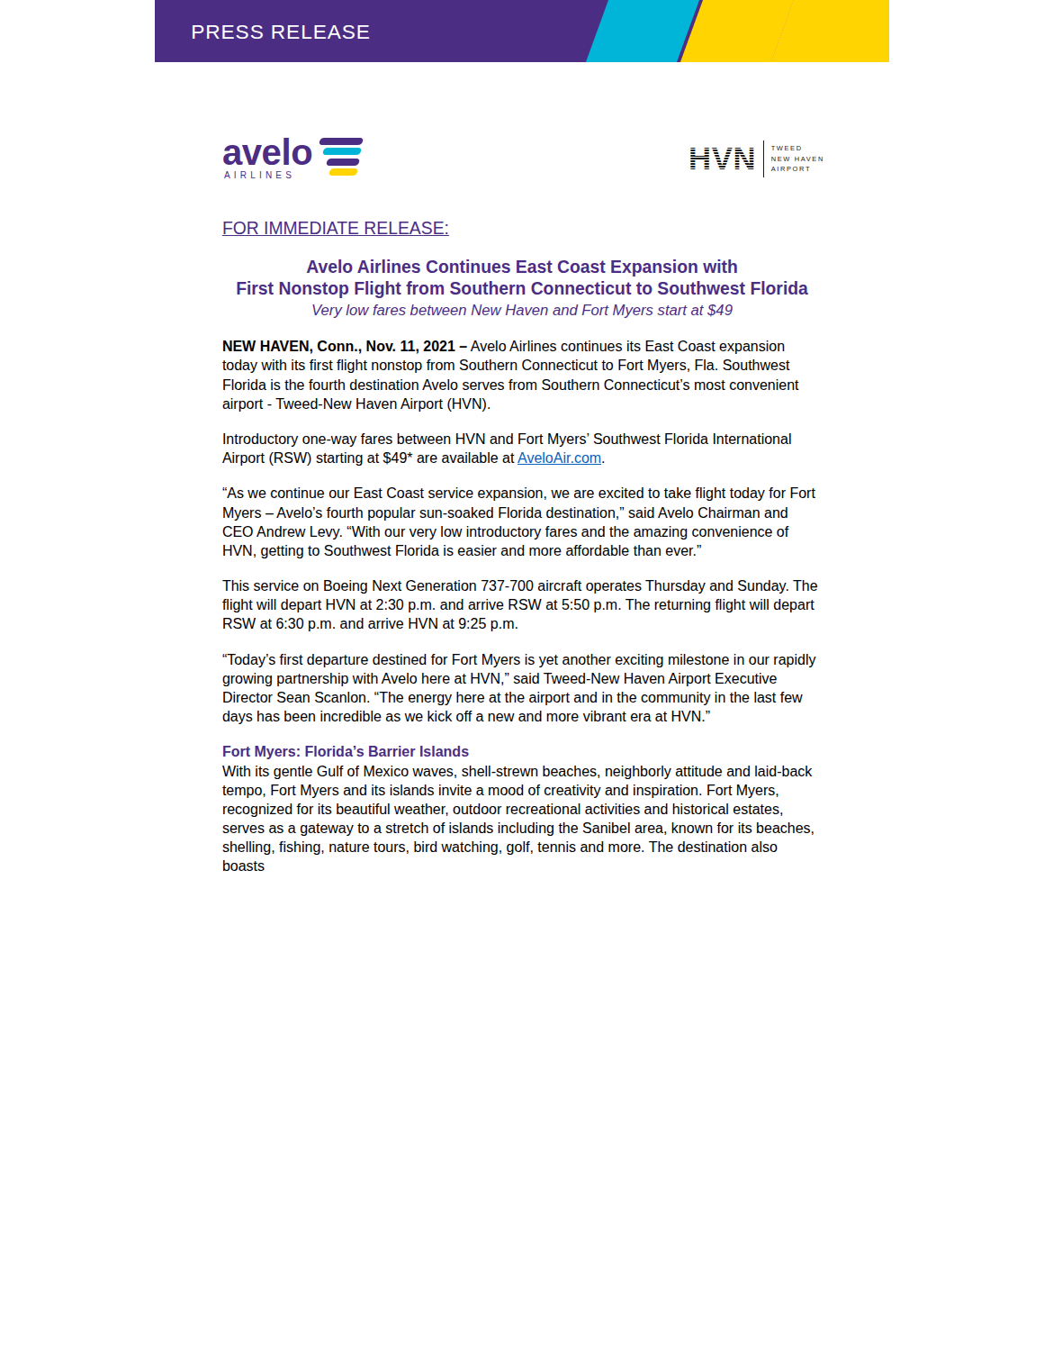PRESS RELEASE
avelo
AIRLINES
HVN
Tweed
New Haven
Airport
FOR IMMEDIATE RELEASE:
Avelo Airlines Continues East Coast Expansion with
First Nonstop Flight from Southern Connecticut to Southwest Florida
Very low fares between New Haven and Fort Myers start at $49
NEW HAVEN, Conn., Nov. 11, 2021 – Avelo Airlines continues its East Coast expansion today with its first flight nonstop from Southern Connecticut to Fort Myers, Fla. Southwest Florida is the fourth destination Avelo serves from Southern Connecticut’s most convenient airport - Tweed-New Haven Airport (HVN).
Introductory one-way fares between HVN and Fort Myers’ Southwest Florida International Airport (RSW) starting at $49* are available at AveloAir.com.
“As we continue our East Coast service expansion, we are excited to take flight today for Fort Myers – Avelo’s fourth popular sun-soaked Florida destination,” said Avelo Chairman and CEO Andrew Levy. “With our very low introductory fares and the amazing convenience of HVN, getting to Southwest Florida is easier and more affordable than ever.”
This service on Boeing Next Generation 737-700 aircraft operates Thursday and Sunday. The flight will depart HVN at 2:30 p.m. and arrive RSW at 5:50 p.m. The returning flight will depart RSW at 6:30 p.m. and arrive HVN at 9:25 p.m.
“Today’s first departure destined for Fort Myers is yet another exciting milestone in our rapidly growing partnership with Avelo here at HVN,” said Tweed-New Haven Airport Executive Director Sean Scanlon. “The energy here at the airport and in the community in the last few days has been incredible as we kick off a new and more vibrant era at HVN.”
Fort Myers: Florida’s Barrier Islands
With its gentle Gulf of Mexico waves, shell-strewn beaches, neighborly attitude and laid-back tempo, Fort Myers and its islands invite a mood of creativity and inspiration. Fort Myers, recognized for its beautiful weather, outdoor recreational activities and historical estates, serves as a gateway to a stretch of islands including the Sanibel area, known for its beaches, shelling, fishing, nature tours, bird watching, golf, tennis and more. The destination also boasts